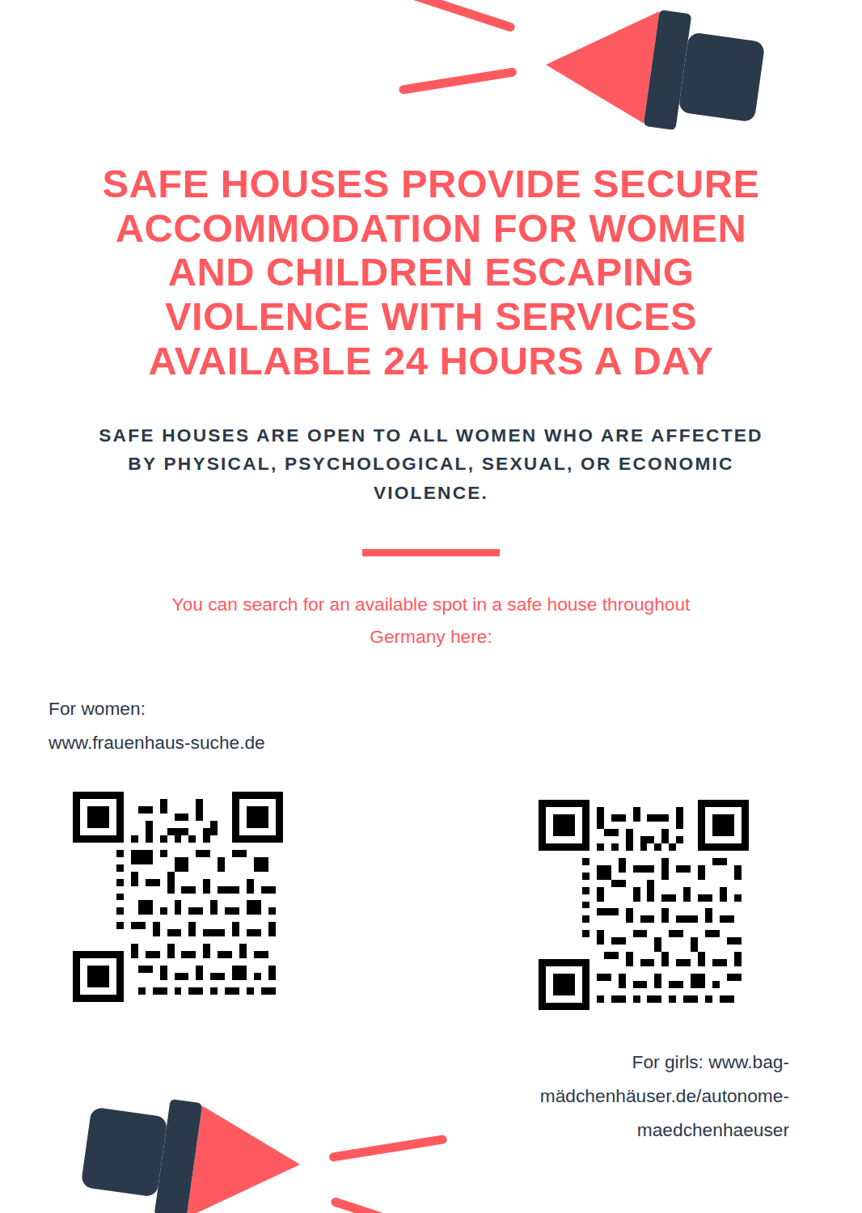Safe houses provide secure accommodation for women and children escaping violence with services available 24 hours a day
Safe houses are open to all women who are affected by physical, psychological, sexual, or economic violence.
You can search for an available spot in a safe house throughout Germany here:
For women:
www.frauenhaus-suche.de
For girls: www.bag-mädchenhäuser.de/autonome-maedchenhaeuser